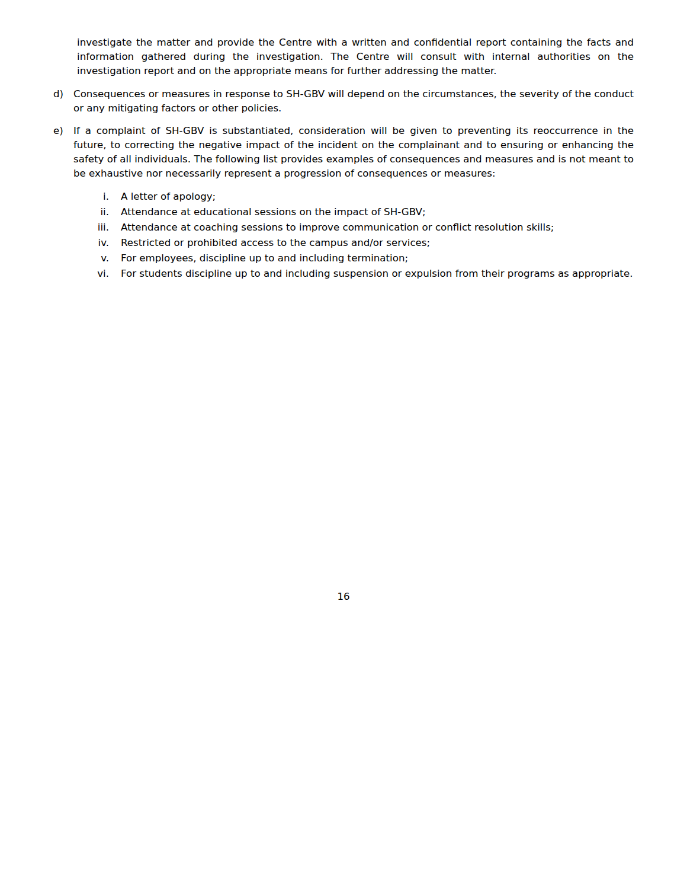investigate the matter and provide the Centre with a written and confidential report containing the facts and information gathered during the investigation. The Centre will consult with internal authorities on the investigation report and on the appropriate means for further addressing the matter.
d) Consequences or measures in response to SH-GBV will depend on the circumstances, the severity of the conduct or any mitigating factors or other policies.
e) If a complaint of SH-GBV is substantiated, consideration will be given to preventing its reoccurrence in the future, to correcting the negative impact of the incident on the complainant and to ensuring or enhancing the safety of all individuals. The following list provides examples of consequences and measures and is not meant to be exhaustive nor necessarily represent a progression of consequences or measures:
i. A letter of apology;
ii. Attendance at educational sessions on the impact of SH-GBV;
iii. Attendance at coaching sessions to improve communication or conflict resolution skills;
iv. Restricted or prohibited access to the campus and/or services;
v. For employees, discipline up to and including termination;
vi. For students discipline up to and including suspension or expulsion from their programs as appropriate.
16